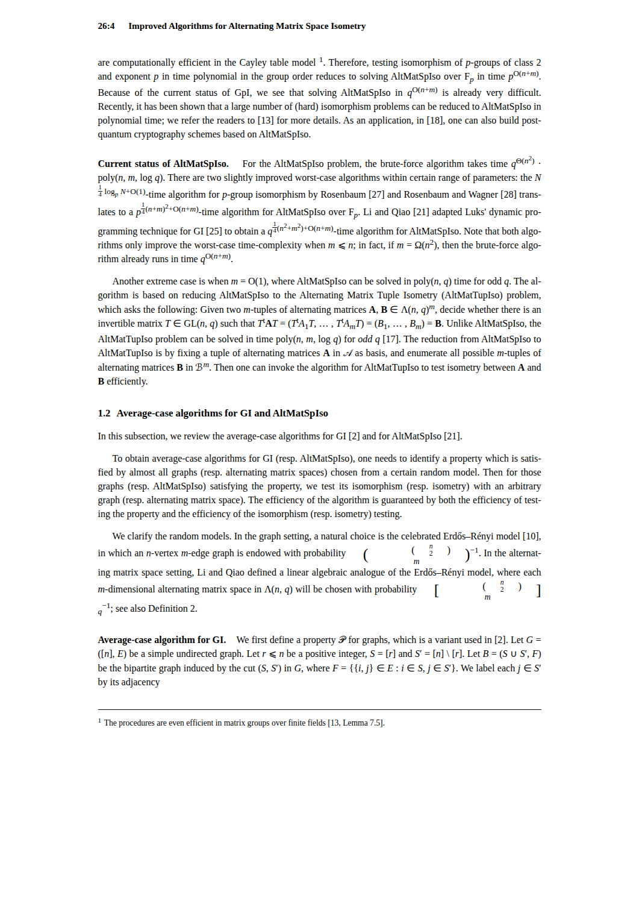26:4 Improved Algorithms for Alternating Matrix Space Isometry
are computationally efficient in the Cayley table model 1. Therefore, testing isomorphism of p-groups of class 2 and exponent p in time polynomial in the group order reduces to solving AltMatSpIso over Fp in time pO(n+m). Because of the current status of GpI, we see that solving AltMatSpIso in qO(n+m) is already very difficult. Recently, it has been shown that a large number of (hard) isomorphism problems can be reduced to AltMatSpIso in polynomial time; we refer the readers to [13] for more details. As an application, in [18], one can also build post-quantum cryptography schemes based on AltMatSpIso.
Current status of AltMatSpIso. For the AltMatSpIso problem, the brute-force algorithm takes time qΘ(n2) · poly(n, m, log q). There are two slightly improved worst-case algorithms within certain range of parameters: the N14 logp N+O(1)-time algorithm for p-group isomorphism by Rosenbaum [27] and Rosenbaum and Wagner [28] translates to a p14(n+m)2+O(n+m)-time algorithm for AltMatSpIso over Fp. Li and Qiao [21] adapted Luks' dynamic programming technique for GI [25] to obtain a q14(n2+m2)+O(n+m)-time algorithm for AltMatSpIso. Note that both algorithms only improve the worst-case time-complexity when m ⩽ n; in fact, if m = Ω(n2), then the brute-force algorithm already runs in time qO(n+m).
Another extreme case is when m = O(1), where AltMatSpIso can be solved in poly(n, q) time for odd q. The algorithm is based on reducing AltMatSpIso to the Alternating Matrix Tuple Isometry (AltMatTupIso) problem, which asks the following: Given two m-tuples of alternating matrices A, B ∈ Λ(n, q)m, decide whether there is an invertible matrix T ∈ GL(n, q) such that TtAT = (TtA1T, … , TtAmT) = (B1, … , Bm) = B. Unlike AltMatSpIso, the AltMatTupIso problem can be solved in time poly(n, m, log q) for odd q [17]. The reduction from AltMatSpIso to AltMatTupIso is by fixing a tuple of alternating matrices A in 𝒜 as basis, and enumerate all possible m-tuples of alternating matrices B in ℬm. Then one can invoke the algorithm for AltMatTupIso to test isometry between A and B efficiently.
1.2 Average-case algorithms for GI and AltMatSpIso
In this subsection, we review the average-case algorithms for GI [2] and for AltMatSpIso [21].
To obtain average-case algorithms for GI (resp. AltMatSpIso), one needs to identify a property which is satisfied by almost all graphs (resp. alternating matrix spaces) chosen from a certain random model. Then for those graphs (resp. AltMatSpIso) satisfying the property, we test its isomorphism (resp. isometry) with an arbitrary graph (resp. alternating matrix space). The efficiency of the algorithm is guaranteed by both the efficiency of testing the property and the efficiency of the isomorphism (resp. isometry) testing.
We clarify the random models. In the graph setting, a natural choice is the celebrated Erdős–Rényi model [10], in which an n-vertex m-edge graph is endowed with probability ((n 2) m)−1. In the alternating matrix space setting, Li and Qiao defined a linear algebraic analogue of the Erdős–Rényi model, where each m-dimensional alternating matrix space in Λ(n, q) will be chosen with probability [(n 2) m]q−1; see also Definition 2.
Average-case algorithm for GI. We first define a property 𝒫 for graphs, which is a variant used in [2]. Let G = ([n], E) be a simple undirected graph. Let r ⩽ n be a positive integer, S = [r] and S′ = [n] \ [r]. Let B = (S ∪ S′, F) be the bipartite graph induced by the cut (S, S′) in G, where F = {{i, j} ∈ E : i ∈ S, j ∈ S′}. We label each j ∈ S′ by its adjacency
1The procedures are even efficient in matrix groups over finite fields [13, Lemma 7.5].